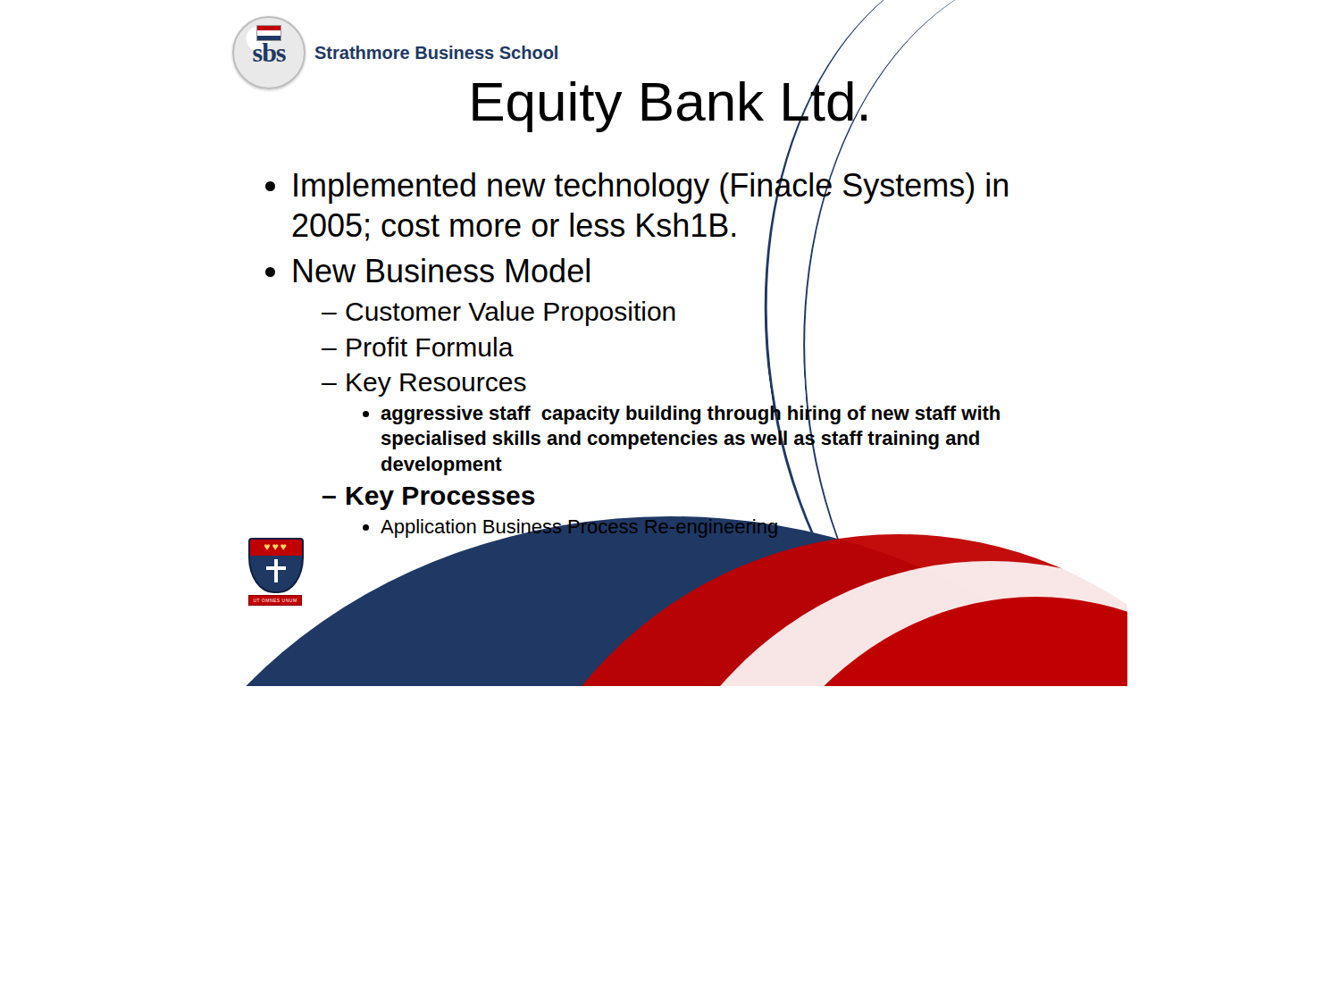sbs
Strathmore Business School
Equity Bank Ltd.
Implemented new technology (Finacle Systems) in 2005; cost more or less Ksh1B.
New Business Model
Customer Value Proposition
Profit Formula
Key Resources
aggressive staff capacity building through hiring of new staff with specialised skills and competencies as well as staff training and development
Key Processes
Application Business Process Re-engineering
♥♥♥
UT OMNES UNUM SINT